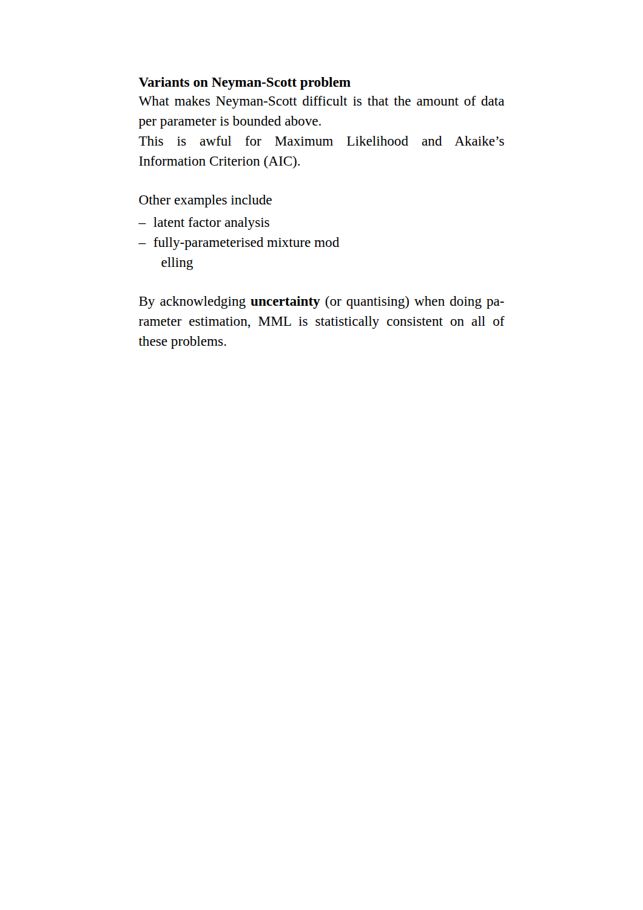Variants on Neyman-Scott problem
What makes Neyman-Scott difficult is that the amount of data per parameter is bounded above.
This is awful for Maximum Likelihood and Akaike’s Information Criterion (AIC).
Other examples include
latent factor analysis
fully-parameterised mixture modelling
By acknowledging uncertainty (or quantising) when doing parameter estimation, MML is statistically consistent on all of these problems.